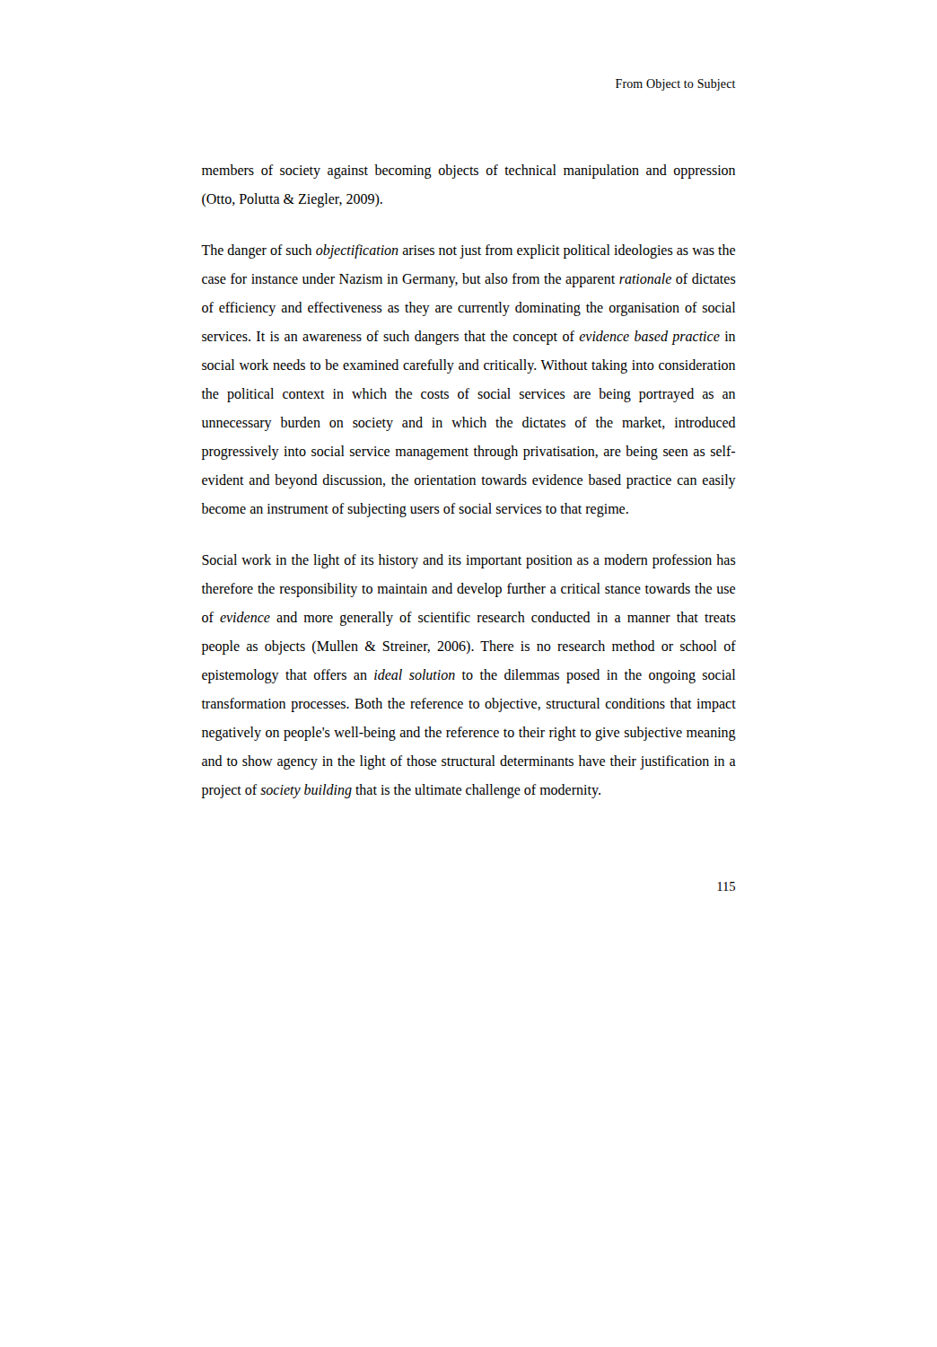From Object to Subject
members of society against becoming objects of technical manipulation and oppression (Otto, Polutta & Ziegler, 2009).
The danger of such objectification arises not just from explicit political ideologies as was the case for instance under Nazism in Germany, but also from the apparent rationale of dictates of efficiency and effectiveness as they are currently dominating the organisation of social services. It is an awareness of such dangers that the concept of evidence based practice in social work needs to be examined carefully and critically. Without taking into consideration the political context in which the costs of social services are being portrayed as an unnecessary burden on society and in which the dictates of the market, introduced progressively into social service management through privatisation, are being seen as self-evident and beyond discussion, the orientation towards evidence based practice can easily become an instrument of subjecting users of social services to that regime.
Social work in the light of its history and its important position as a modern profession has therefore the responsibility to maintain and develop further a critical stance towards the use of evidence and more generally of scientific research conducted in a manner that treats people as objects (Mullen & Streiner, 2006). There is no research method or school of epistemology that offers an ideal solution to the dilemmas posed in the ongoing social transformation processes. Both the reference to objective, structural conditions that impact negatively on people's well-being and the reference to their right to give subjective meaning and to show agency in the light of those structural determinants have their justification in a project of society building that is the ultimate challenge of modernity.
115